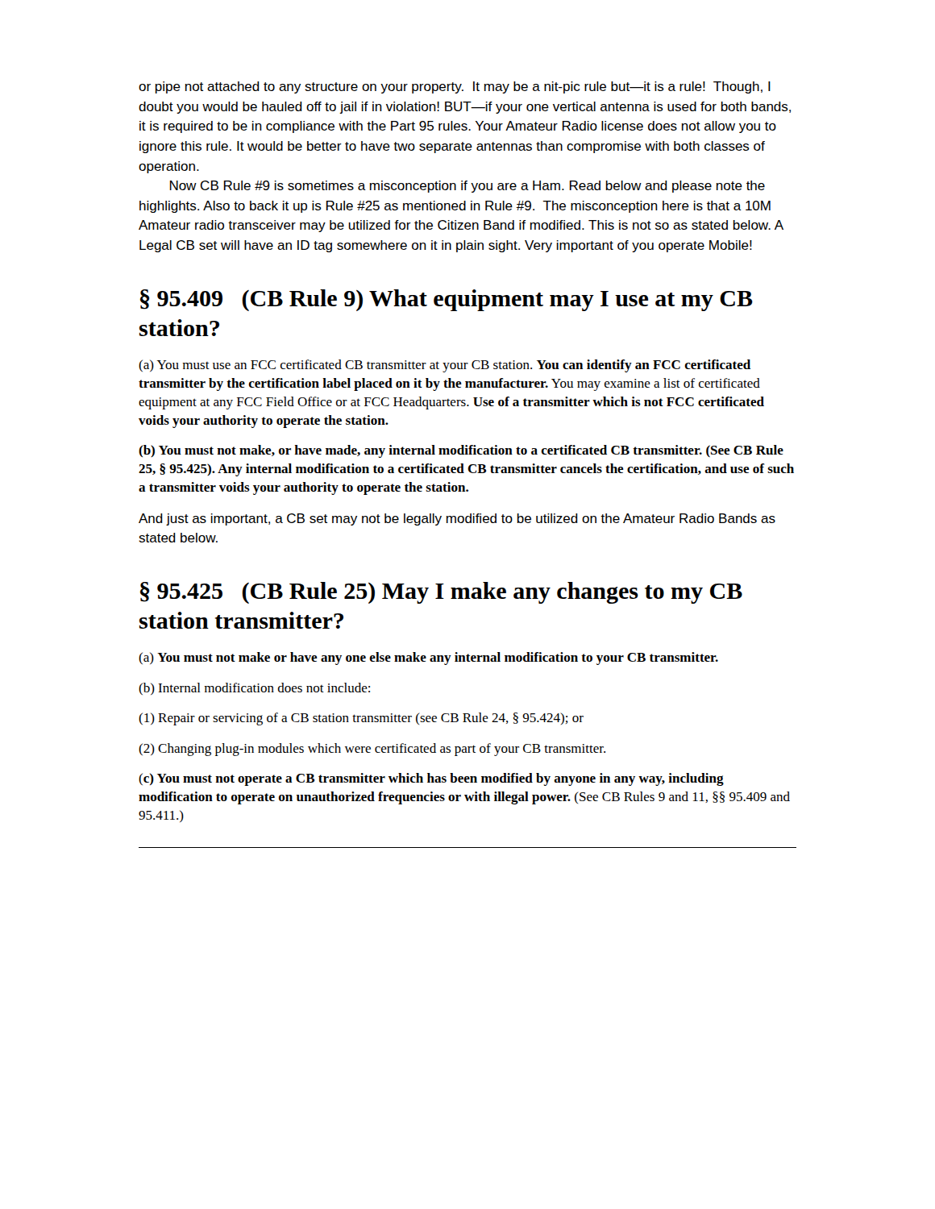or pipe not attached to any structure on your property. It may be a nit-pic rule but—it is a rule! Though, I doubt you would be hauled off to jail if in violation! BUT—if your one vertical antenna is used for both bands, it is required to be in compliance with the Part 95 rules. Your Amateur Radio license does not allow you to ignore this rule. It would be better to have two separate antennas than compromise with both classes of operation.
Now CB Rule #9 is sometimes a misconception if you are a Ham. Read below and please note the highlights. Also to back it up is Rule #25 as mentioned in Rule #9. The misconception here is that a 10M Amateur radio transceiver may be utilized for the Citizen Band if modified. This is not so as stated below. A Legal CB set will have an ID tag somewhere on it in plain sight. Very important of you operate Mobile!
§ 95.409 (CB Rule 9) What equipment may I use at my CB station?
(a) You must use an FCC certificated CB transmitter at your CB station. You can identify an FCC certificated transmitter by the certification label placed on it by the manufacturer. You may examine a list of certificated equipment at any FCC Field Office or at FCC Headquarters. Use of a transmitter which is not FCC certificated voids your authority to operate the station.
(b) You must not make, or have made, any internal modification to a certificated CB transmitter. (See CB Rule 25, § 95.425). Any internal modification to a certificated CB transmitter cancels the certification, and use of such a transmitter voids your authority to operate the station.
And just as important, a CB set may not be legally modified to be utilized on the Amateur Radio Bands as stated below.
§ 95.425 (CB Rule 25) May I make any changes to my CB station transmitter?
(a) You must not make or have any one else make any internal modification to your CB transmitter.
(b) Internal modification does not include:
(1) Repair or servicing of a CB station transmitter (see CB Rule 24, § 95.424); or
(2) Changing plug-in modules which were certificated as part of your CB transmitter.
(c) You must not operate a CB transmitter which has been modified by anyone in any way, including modification to operate on unauthorized frequencies or with illegal power. (See CB Rules 9 and 11, §§ 95.409 and 95.411.)